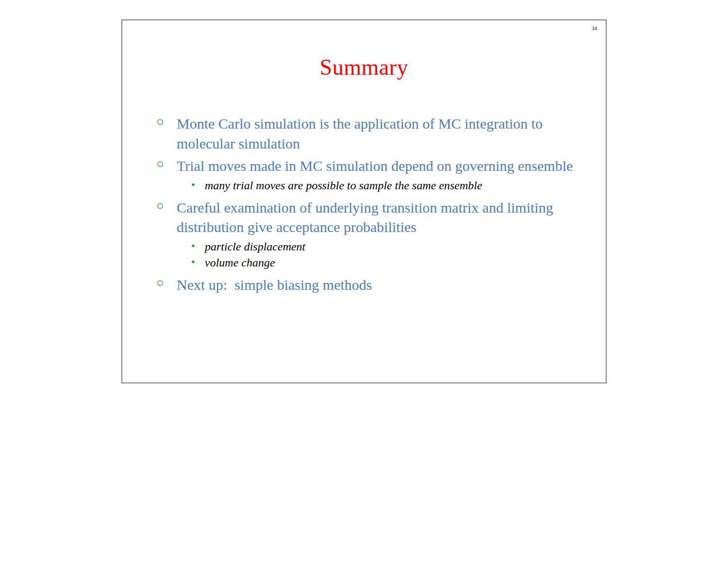34
Summary
Monte Carlo simulation is the application of MC integration to molecular simulation
Trial moves made in MC simulation depend on governing ensemble
many trial moves are possible to sample the same ensemble
Careful examination of underlying transition matrix and limiting distribution give acceptance probabilities
particle displacement
volume change
Next up: simple biasing methods